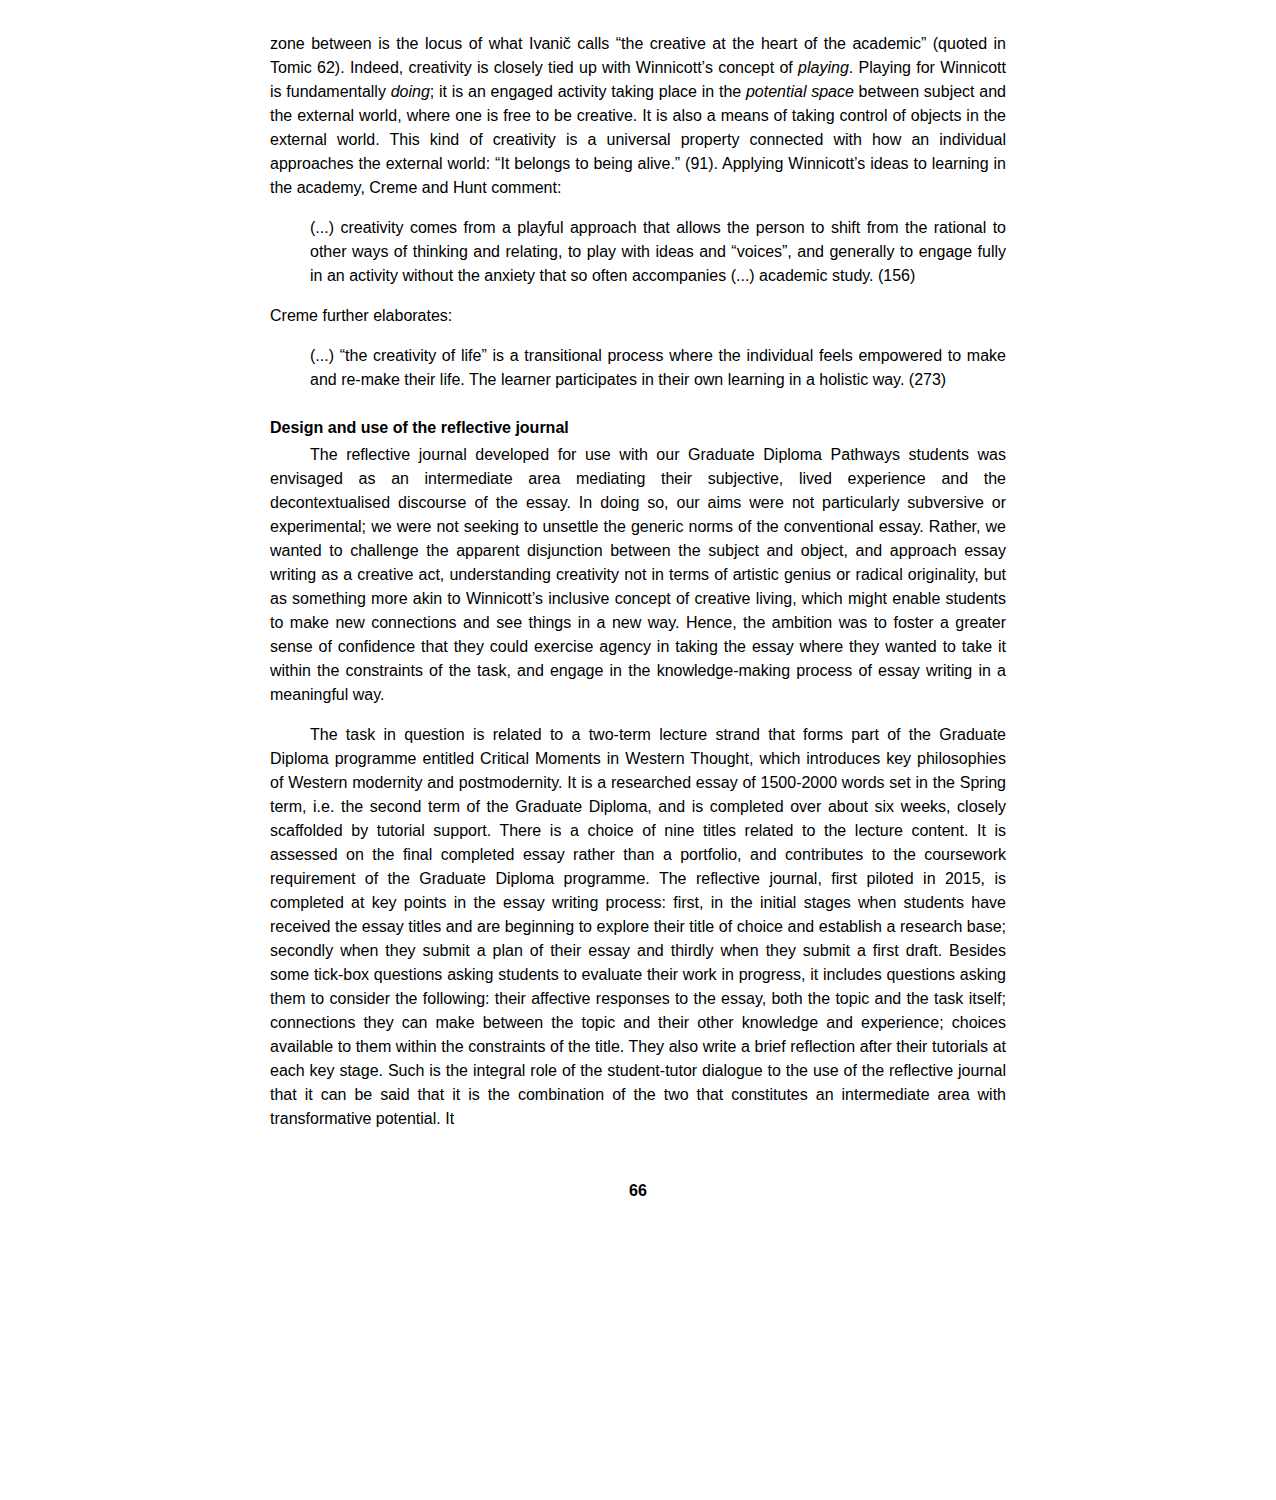zone between is the locus of what Ivanič calls “the creative at the heart of the academic” (quoted in Tomic 62). Indeed, creativity is closely tied up with Winnicott’s concept of playing. Playing for Winnicott is fundamentally doing; it is an engaged activity taking place in the potential space between subject and the external world, where one is free to be creative. It is also a means of taking control of objects in the external world. This kind of creativity is a universal property connected with how an individual approaches the external world: “It belongs to being alive.” (91). Applying Winnicott’s ideas to learning in the academy, Creme and Hunt comment:
(...) creativity comes from a playful approach that allows the person to shift from the rational to other ways of thinking and relating, to play with ideas and “voices”, and generally to engage fully in an activity without the anxiety that so often accompanies (...) academic study. (156)
Creme further elaborates:
(...) “the creativity of life” is a transitional process where the individual feels empowered to make and re-make their life. The learner participates in their own learning in a holistic way. (273)
Design and use of the reflective journal
The reflective journal developed for use with our Graduate Diploma Pathways students was envisaged as an intermediate area mediating their subjective, lived experience and the decontextualised discourse of the essay. In doing so, our aims were not particularly subversive or experimental; we were not seeking to unsettle the generic norms of the conventional essay. Rather, we wanted to challenge the apparent disjunction between the subject and object, and approach essay writing as a creative act, understanding creativity not in terms of artistic genius or radical originality, but as something more akin to Winnicott’s inclusive concept of creative living, which might enable students to make new connections and see things in a new way. Hence, the ambition was to foster a greater sense of confidence that they could exercise agency in taking the essay where they wanted to take it within the constraints of the task, and engage in the knowledge-making process of essay writing in a meaningful way.
The task in question is related to a two-term lecture strand that forms part of the Graduate Diploma programme entitled Critical Moments in Western Thought, which introduces key philosophies of Western modernity and postmodernity. It is a researched essay of 1500-2000 words set in the Spring term, i.e. the second term of the Graduate Diploma, and is completed over about six weeks, closely scaffolded by tutorial support. There is a choice of nine titles related to the lecture content. It is assessed on the final completed essay rather than a portfolio, and contributes to the coursework requirement of the Graduate Diploma programme. The reflective journal, first piloted in 2015, is completed at key points in the essay writing process: first, in the initial stages when students have received the essay titles and are beginning to explore their title of choice and establish a research base; secondly when they submit a plan of their essay and thirdly when they submit a first draft. Besides some tick-box questions asking students to evaluate their work in progress, it includes questions asking them to consider the following: their affective responses to the essay, both the topic and the task itself; connections they can make between the topic and their other knowledge and experience; choices available to them within the constraints of the title. They also write a brief reflection after their tutorials at each key stage. Such is the integral role of the student-tutor dialogue to the use of the reflective journal that it can be said that it is the combination of the two that constitutes an intermediate area with transformative potential. It
66